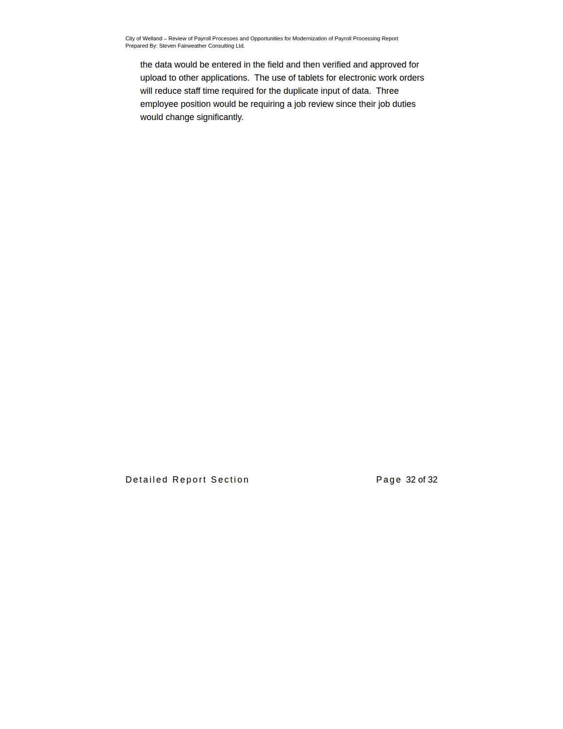City of Welland – Review of Payroll Processes and Opportunities for Modernization of Payroll Processing Report
Prepared By: Steven Fairweather Consulting Ltd.
the data would be entered in the field and then verified and approved for upload to other applications. The use of tablets for electronic work orders will reduce staff time required for the duplicate input of data. Three employee position would be requiring a job review since their job duties would change significantly.
Detailed Report Section
Page 32 of 32